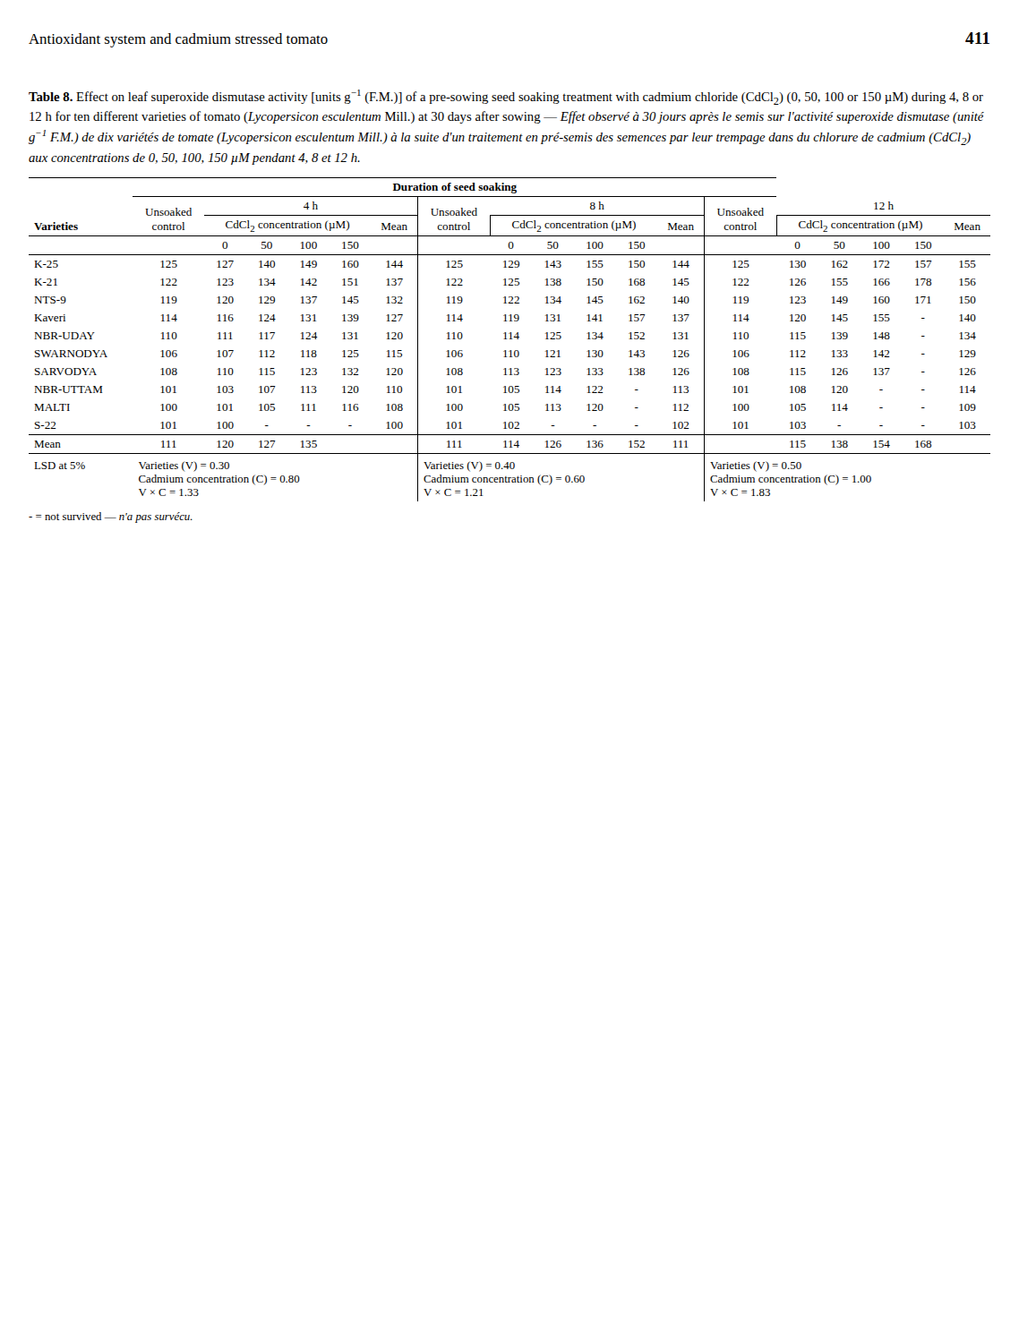Antioxidant system and cadmium stressed tomato 411
Table 8. Effect on leaf superoxide dismutase activity [units g −1 (F.M.)] of a pre-sowing seed soaking treatment with cadmium chloride (CdCl 2 ) (0, 50, 100 or 150 µM) during 4, 8 or 12 h for ten different varieties of tomato ( Lycopersicon esculentum Mill.) at 30 days after sowing — Effet observé à 30 jours après le semis sur l'activité superoxide dismutase (unité g −1 F.M.) de dix variétés de tomate (Lycopersicon esculentum Mill.) à la suite d'un traitement en pré-semis des semences par leur trempage dans du chlorure de cadmium (CdCl 2 ) aux concentrations de 0, 50, 100, 150 µM pendant 4, 8 et 12 h.
| Varieties | Duration of seed soaking |
| --- | --- |
| Unsoaked control | 4 h | Unsoaked control | 8 h | Unsoaked control | 12 h |
| CdCl 2 concentration (µM) | Mean | CdCl 2 concentration (µM) | Mean | CdCl 2 concentration (µM) | Mean |
| | | 0 | 50 | 100 | 150 | | | 0 | 50 | 100 | 150 | | | 0 | 50 | 100 | 150 | |
| K-25 | 125 | 127 | 140 | 149 | 160 | 144 | 125 | 129 | 143 | 155 | 150 | 144 | 125 | 130 | 162 | 172 | 157 | 155 |
| K-21 | 122 | 123 | 134 | 142 | 151 | 137 | 122 | 125 | 138 | 150 | 168 | 145 | 122 | 126 | 155 | 166 | 178 | 156 |
| NTS-9 | 119 | 120 | 129 | 137 | 145 | 132 | 119 | 122 | 134 | 145 | 162 | 140 | 119 | 123 | 149 | 160 | 171 | 150 |
| Kaveri | 114 | 116 | 124 | 131 | 139 | 127 | 114 | 119 | 131 | 141 | 157 | 137 | 114 | 120 | 145 | 155 | - | 140 |
| NBR-UDAY | 110 | 111 | 117 | 124 | 131 | 120 | 110 | 114 | 125 | 134 | 152 | 131 | 110 | 115 | 139 | 148 | - | 134 |
| SWARNODYA | 106 | 107 | 112 | 118 | 125 | 115 | 106 | 110 | 121 | 130 | 143 | 126 | 106 | 112 | 133 | 142 | - | 129 |
| SARVODYA | 108 | 110 | 115 | 123 | 132 | 120 | 108 | 113 | 123 | 133 | 138 | 126 | 108 | 115 | 126 | 137 | - | 126 |
| NBR-UTTAM | 101 | 103 | 107 | 113 | 120 | 110 | 101 | 105 | 114 | 122 | - | 113 | 101 | 108 | 120 | - | - | 114 |
| MALTI | 100 | 101 | 105 | 111 | 116 | 108 | 100 | 105 | 113 | 120 | - | 112 | 100 | 105 | 114 | - | - | 109 |
| S-22 | 101 | 100 | - | - | - | 100 | 101 | 102 | - | - | - | 102 | 101 | 103 | - | - | - | 103 |
| Mean | 111 | 120 | 127 | 135 | | | 111 | 114 | 126 | 136 | 152 | 111 | | 115 | 138 | 154 | 168 | |
| LSD at 5% | Varieties (V) = 0.30 Cadmium concentration (C) = 0.80 V × C = 1.33 | Varieties (V) = 0.40 Cadmium concentration (C) = 0.60 V × C = 1.21 | Varieties (V) = 0.50 Cadmium concentration (C) = 1.00 V × C = 1.83 |
- = not survived — n'a pas survécu.